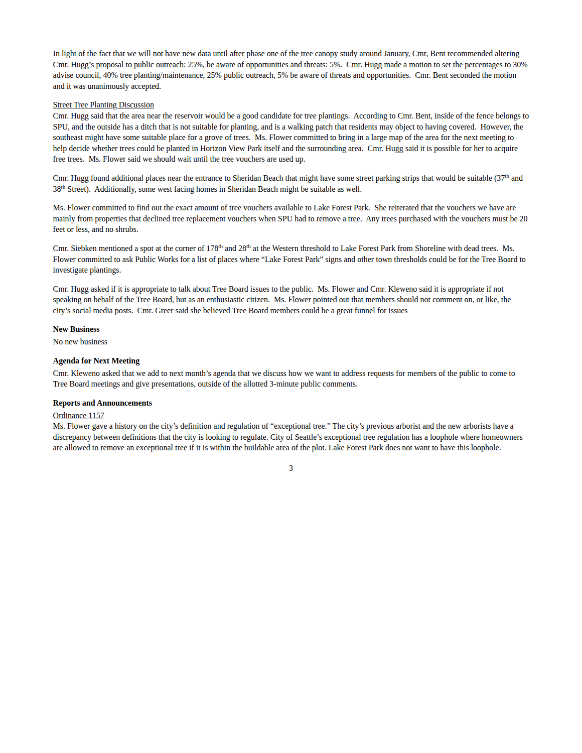In light of the fact that we will not have new data until after phase one of the tree canopy study around January, Cmr, Bent recommended altering Cmr. Hugg’s proposal to public outreach: 25%, be aware of opportunities and threats: 5%. Cmr. Hugg made a motion to set the percentages to 30% advise council, 40% tree planting/maintenance, 25% public outreach, 5% be aware of threats and opportunities. Cmr. Bent seconded the motion and it was unanimously accepted.
Street Tree Planting Discussion
Cmr. Hugg said that the area near the reservoir would be a good candidate for tree plantings. According to Cmr. Bent, inside of the fence belongs to SPU, and the outside has a ditch that is not suitable for planting, and is a walking patch that residents may object to having covered. However, the southeast might have some suitable place for a grove of trees. Ms. Flower committed to bring in a large map of the area for the next meeting to help decide whether trees could be planted in Horizon View Park itself and the surrounding area. Cmr. Hugg said it is possible for her to acquire free trees. Ms. Flower said we should wait until the tree vouchers are used up.
Cmr. Hugg found additional places near the entrance to Sheridan Beach that might have some street parking strips that would be suitable (37th and 38th Street). Additionally, some west facing homes in Sheridan Beach might be suitable as well.
Ms. Flower committed to find out the exact amount of tree vouchers available to Lake Forest Park. She reiterated that the vouchers we have are mainly from properties that declined tree replacement vouchers when SPU had to remove a tree. Any trees purchased with the vouchers must be 20 feet or less, and no shrubs.
Cmr. Siebken mentioned a spot at the corner of 178th and 28th at the Western threshold to Lake Forest Park from Shoreline with dead trees. Ms. Flower committed to ask Public Works for a list of places where “Lake Forest Park” signs and other town thresholds could be for the Tree Board to investigate plantings.
Cmr. Hugg asked if it is appropriate to talk about Tree Board issues to the public. Ms. Flower and Cmr. Kleweno said it is appropriate if not speaking on behalf of the Tree Board, but as an enthusiastic citizen. Ms. Flower pointed out that members should not comment on, or like, the city’s social media posts. Cmr. Greer said she believed Tree Board members could be a great funnel for issues
New Business
No new business
Agenda for Next Meeting
Cmr. Kleweno asked that we add to next month’s agenda that we discuss how we want to address requests for members of the public to come to Tree Board meetings and give presentations, outside of the allotted 3-minute public comments.
Reports and Announcements
Ordinance 1157
Ms. Flower gave a history on the city’s definition and regulation of “exceptional tree.” The city’s previous arborist and the new arborists have a discrepancy between definitions that the city is looking to regulate. City of Seattle’s exceptional tree regulation has a loophole where homeowners are allowed to remove an exceptional tree if it is within the buildable area of the plot. Lake Forest Park does not want to have this loophole.
3